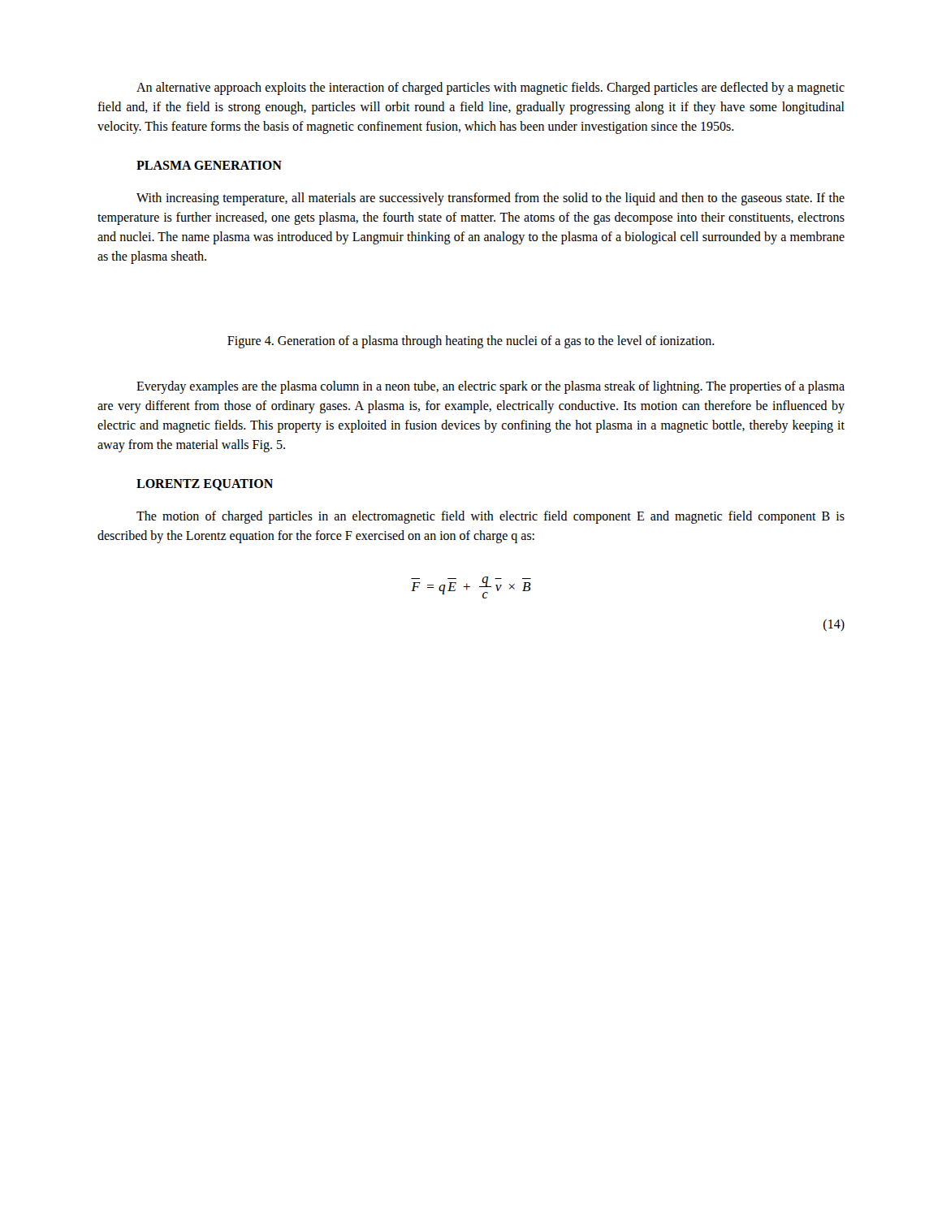An alternative approach exploits the interaction of charged particles with magnetic fields. Charged particles are deflected by a magnetic field and, if the field is strong enough, particles will orbit round a field line, gradually progressing along it if they have some longitudinal velocity. This feature forms the basis of magnetic confinement fusion, which has been under investigation since the 1950s.
PLASMA GENERATION
With increasing temperature, all materials are successively transformed from the solid to the liquid and then to the gaseous state. If the temperature is further increased, one gets plasma, the fourth state of matter. The atoms of the gas decompose into their constituents, electrons and nuclei. The name plasma was introduced by Langmuir thinking of an analogy to the plasma of a biological cell surrounded by a membrane as the plasma sheath.
Figure 4. Generation of a plasma through heating the nuclei of a gas to the level of ionization.
Everyday examples are the plasma column in a neon tube, an electric spark or the plasma streak of lightning. The properties of a plasma are very different from those of ordinary gases. A plasma is, for example, electrically conductive. Its motion can therefore be influenced by electric and magnetic fields. This property is exploited in fusion devices by confining the hot plasma in a magnetic bottle, thereby keeping it away from the material walls Fig. 5.
LORENTZ EQUATION
The motion of charged particles in an electromagnetic field with electric field component E and magnetic field component B is described by the Lorentz equation for the force F exercised on an ion of charge q as:
F = qE + qc v × B
(14)